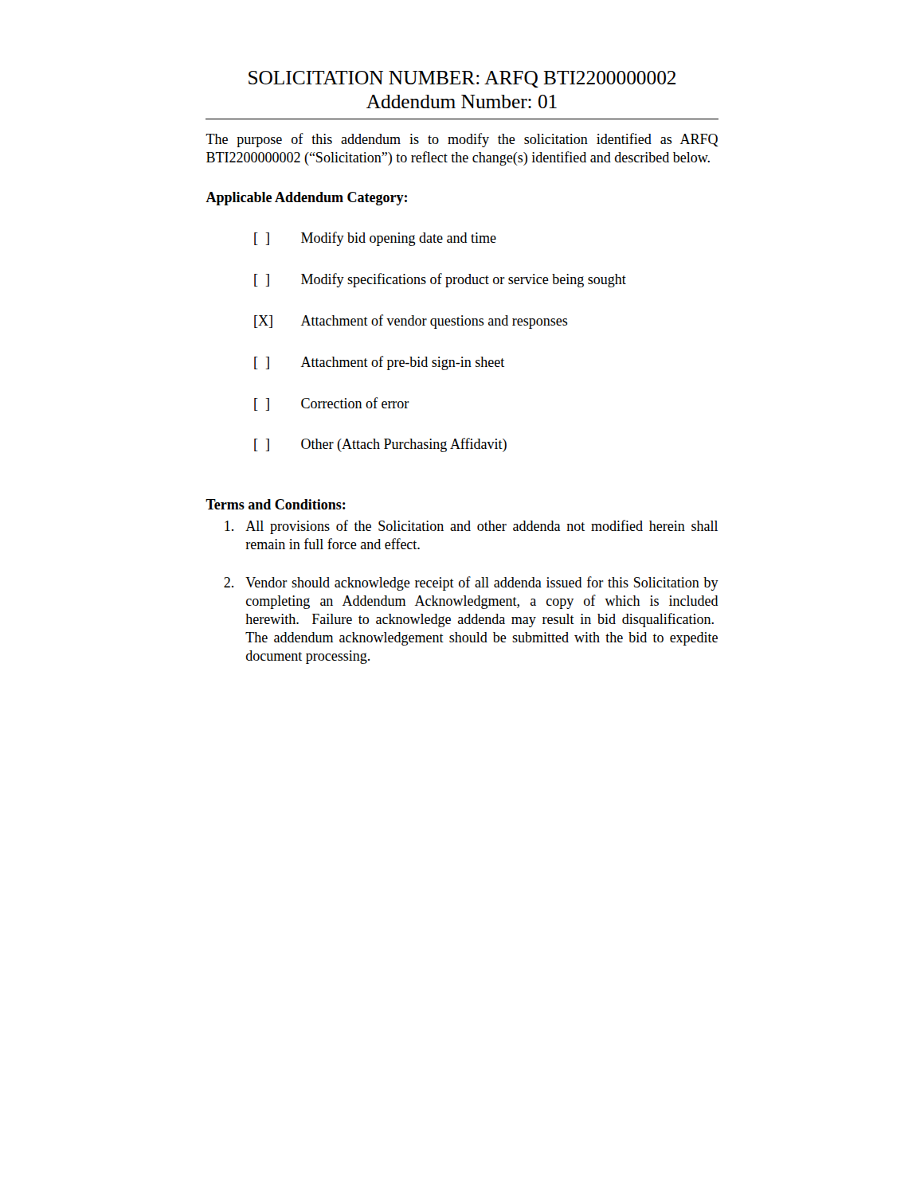SOLICITATION NUMBER: ARFQ BTI2200000002 Addendum Number: 01
The purpose of this addendum is to modify the solicitation identified as ARFQ BTI2200000002 (“Solicitation”) to reflect the change(s) identified and described below.
Applicable Addendum Category:
[ ] Modify bid opening date and time
[ ] Modify specifications of product or service being sought
[X] Attachment of vendor questions and responses
[ ] Attachment of pre-bid sign-in sheet
[ ] Correction of error
[ ] Other (Attach Purchasing Affidavit)
Terms and Conditions:
All provisions of the Solicitation and other addenda not modified herein shall remain in full force and effect.
Vendor should acknowledge receipt of all addenda issued for this Solicitation by completing an Addendum Acknowledgment, a copy of which is included herewith. Failure to acknowledge addenda may result in bid disqualification. The addendum acknowledgement should be submitted with the bid to expedite document processing.